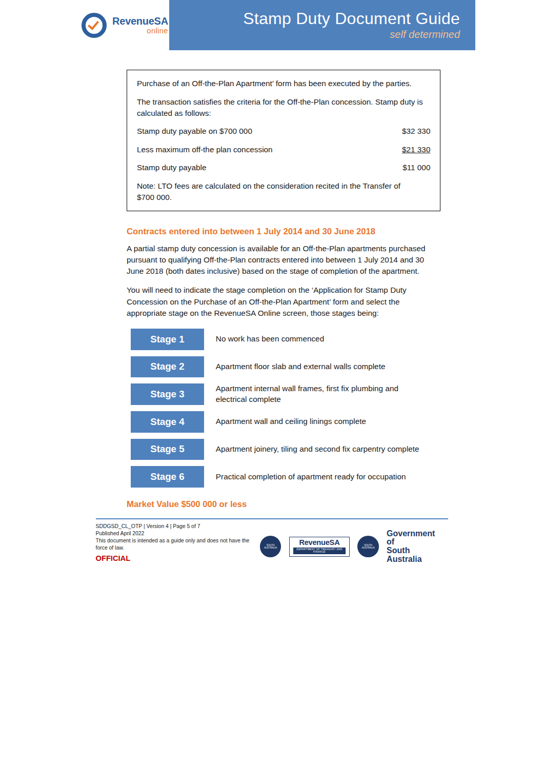RevenueSA online
Stamp Duty Document Guide
self determined
Purchase of an Off-the-Plan Apartment’ form has been executed by the parties.
The transaction satisfies the criteria for the Off-the-Plan concession. Stamp duty is calculated as follows:
Stamp duty payable on $700 000$32 330
Less maximum off-the plan concession$21 330
Stamp duty payable$11 000
Note: LTO fees are calculated on the consideration recited in the Transfer of $700 000.
Contracts entered into between 1 July 2014 and 30 June 2018
A partial stamp duty concession is available for an Off-the-Plan apartments purchased pursuant to qualifying Off-the-Plan contracts entered into between 1 July 2014 and 30 June 2018 (both dates inclusive) based on the stage of completion of the apartment.
You will need to indicate the stage completion on the ‘Application for Stamp Duty Concession on the Purchase of an Off-the-Plan Apartment’ form and select the appropriate stage on the RevenueSA Online screen, those stages being:
Stage 1
No work has been commenced
Stage 2
Apartment floor slab and external walls complete
Stage 3
Apartment internal wall frames, first fix plumbing and electrical complete
Stage 4
Apartment wall and ceiling linings complete
Stage 5
Apartment joinery, tiling and second fix carpentry complete
Stage 6
Practical completion of apartment ready for occupation
Market Value $500 000 or less
SDDGSD_CL_OTP | Version 4 | Page 5 of 7
Published April 2022
This document is intended as a guide only and does not have the force of law. OFFICIAL
SOUTH
AUSTRALIA
RevenueSA DEPARTMENT OF TREASURY AND FINANCE
SOUTH
AUSTRALIA
Government of South Australia